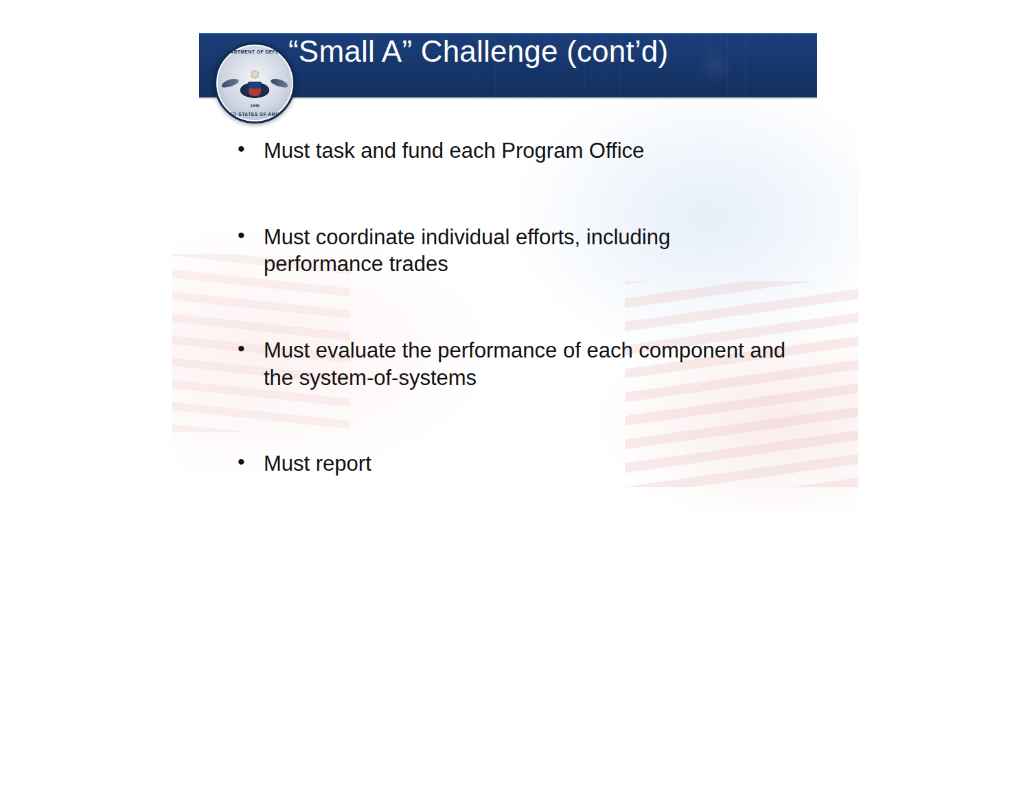“Small A” Challenge (cont’d)
Department of Defense
1949
United States of America
Must task and fund each Program Office
Must coordinate individual efforts, including performance trades
Must evaluate the performance of each component and the system-of-systems
Must report